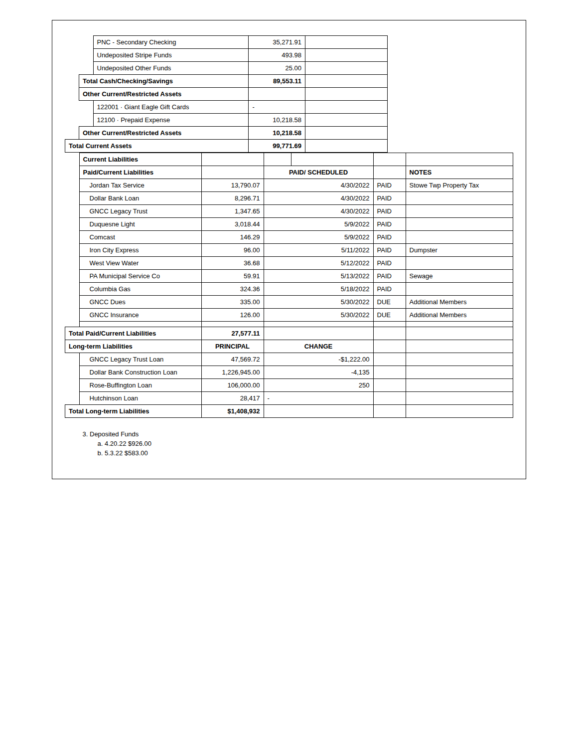| | | PNC - Secondary Checking | 35,271.91 | |
| | | Undeposited Stripe Funds | 493.98 | |
| | | Undeposited Other Funds | 25.00 | |
| | Total Cash/Checking/Savings | 89,553.11 | |
| | Other Current/Restricted Assets | | |
| | | 122001 · Giant Eagle Gift Cards | - | |
| | | 12100 · Prepaid Expense | 10,218.58 | |
| | Other Current/Restricted Assets | 10,218.58 | |
| Total Current Assets | 99,771.69 | |
| | Current Liabilities | | | | | |
| | Paid/Current Liabilities | | PAID/ SCHEDULED | | NOTES |
| | Jordan Tax Service | 13,790.07 | 4/30/2022 | PAID | Stowe Twp Property Tax |
| | Dollar Bank Loan | 8,296.71 | 4/30/2022 | PAID | |
| | GNCC Legacy Trust | 1,347.65 | 4/30/2022 | PAID | |
| | Duquesne Light | 3,018.44 | 5/9/2022 | PAID | |
| | Comcast | 146.29 | 5/9/2022 | PAID | |
| | Iron City Express | 96.00 | 5/11/2022 | PAID | Dumpster |
| | West View Water | 36.68 | 5/12/2022 | PAID | |
| | PA Municipal Service Co | 59.91 | 5/13/2022 | PAID | Sewage |
| | Columbia Gas | 324.36 | 5/18/2022 | PAID | |
| | GNCC Dues | 335.00 | 5/30/2022 | DUE | Additional Members |
| | GNCC Insurance | 126.00 | 5/30/2022 | DUE | Additional Members |
| Total Paid/Current Liabilities | 27,577.11 | | | |
| Long-term Liabilities | PRINCIPAL | CHANGE | | |
| | GNCC Legacy Trust Loan | 47,569.72 | -$1,222.00 | | |
| | Dollar Bank Construction Loan | 1,226,945.00 | -4,135 | | |
| | Rose-Buffington Loan | 106,000.00 | 250 | | |
| | Hutchinson Loan | 28,417 | - | | |
| Total Long-term Liabilities | $1,408,932 | | | |
Deposited Funds
4.20.22 $926.00
5.3.22 $583.00